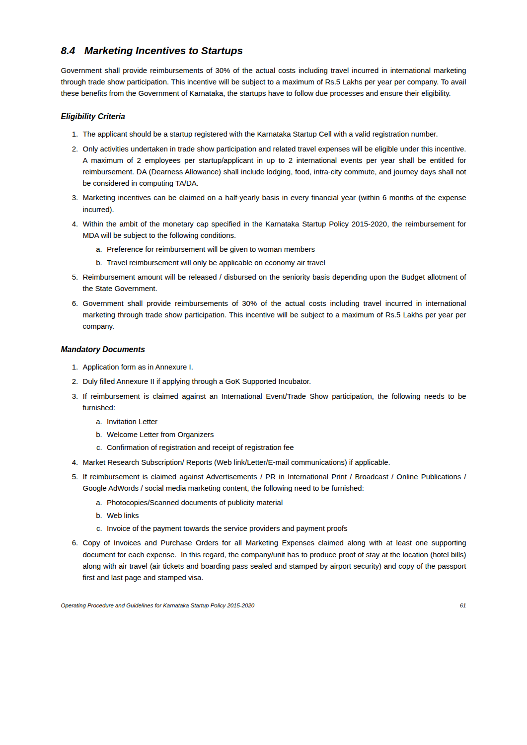8.4 Marketing Incentives to Startups
Government shall provide reimbursements of 30% of the actual costs including travel incurred in international marketing through trade show participation. This incentive will be subject to a maximum of Rs.5 Lakhs per year per company. To avail these benefits from the Government of Karnataka, the startups have to follow due processes and ensure their eligibility.
Eligibility Criteria
The applicant should be a startup registered with the Karnataka Startup Cell with a valid registration number.
Only activities undertaken in trade show participation and related travel expenses will be eligible under this incentive. A maximum of 2 employees per startup/applicant in up to 2 international events per year shall be entitled for reimbursement. DA (Dearness Allowance) shall include lodging, food, intra-city commute, and journey days shall not be considered in computing TA/DA.
Marketing incentives can be claimed on a half-yearly basis in every financial year (within 6 months of the expense incurred).
Within the ambit of the monetary cap specified in the Karnataka Startup Policy 2015-2020, the reimbursement for MDA will be subject to the following conditions.
Preference for reimbursement will be given to woman members
Travel reimbursement will only be applicable on economy air travel
Reimbursement amount will be released / disbursed on the seniority basis depending upon the Budget allotment of the State Government.
Government shall provide reimbursements of 30% of the actual costs including travel incurred in international marketing through trade show participation. This incentive will be subject to a maximum of Rs.5 Lakhs per year per company.
Mandatory Documents
Application form as in Annexure I.
Duly filled Annexure II if applying through a GoK Supported Incubator.
If reimbursement is claimed against an International Event/Trade Show participation, the following needs to be furnished:
Invitation Letter
Welcome Letter from Organizers
Confirmation of registration and receipt of registration fee
Market Research Subscription/ Reports (Web link/Letter/E-mail communications) if applicable.
If reimbursement is claimed against Advertisements / PR in International Print / Broadcast / Online Publications / Google AdWords / social media marketing content, the following need to be furnished:
Photocopies/Scanned documents of publicity material
Web links
Invoice of the payment towards the service providers and payment proofs
Copy of Invoices and Purchase Orders for all Marketing Expenses claimed along with at least one supporting document for each expense. In this regard, the company/unit has to produce proof of stay at the location (hotel bills) along with air travel (air tickets and boarding pass sealed and stamped by airport security) and copy of the passport first and last page and stamped visa.
Operating Procedure and Guidelines for Karnataka Startup Policy 2015-2020 61